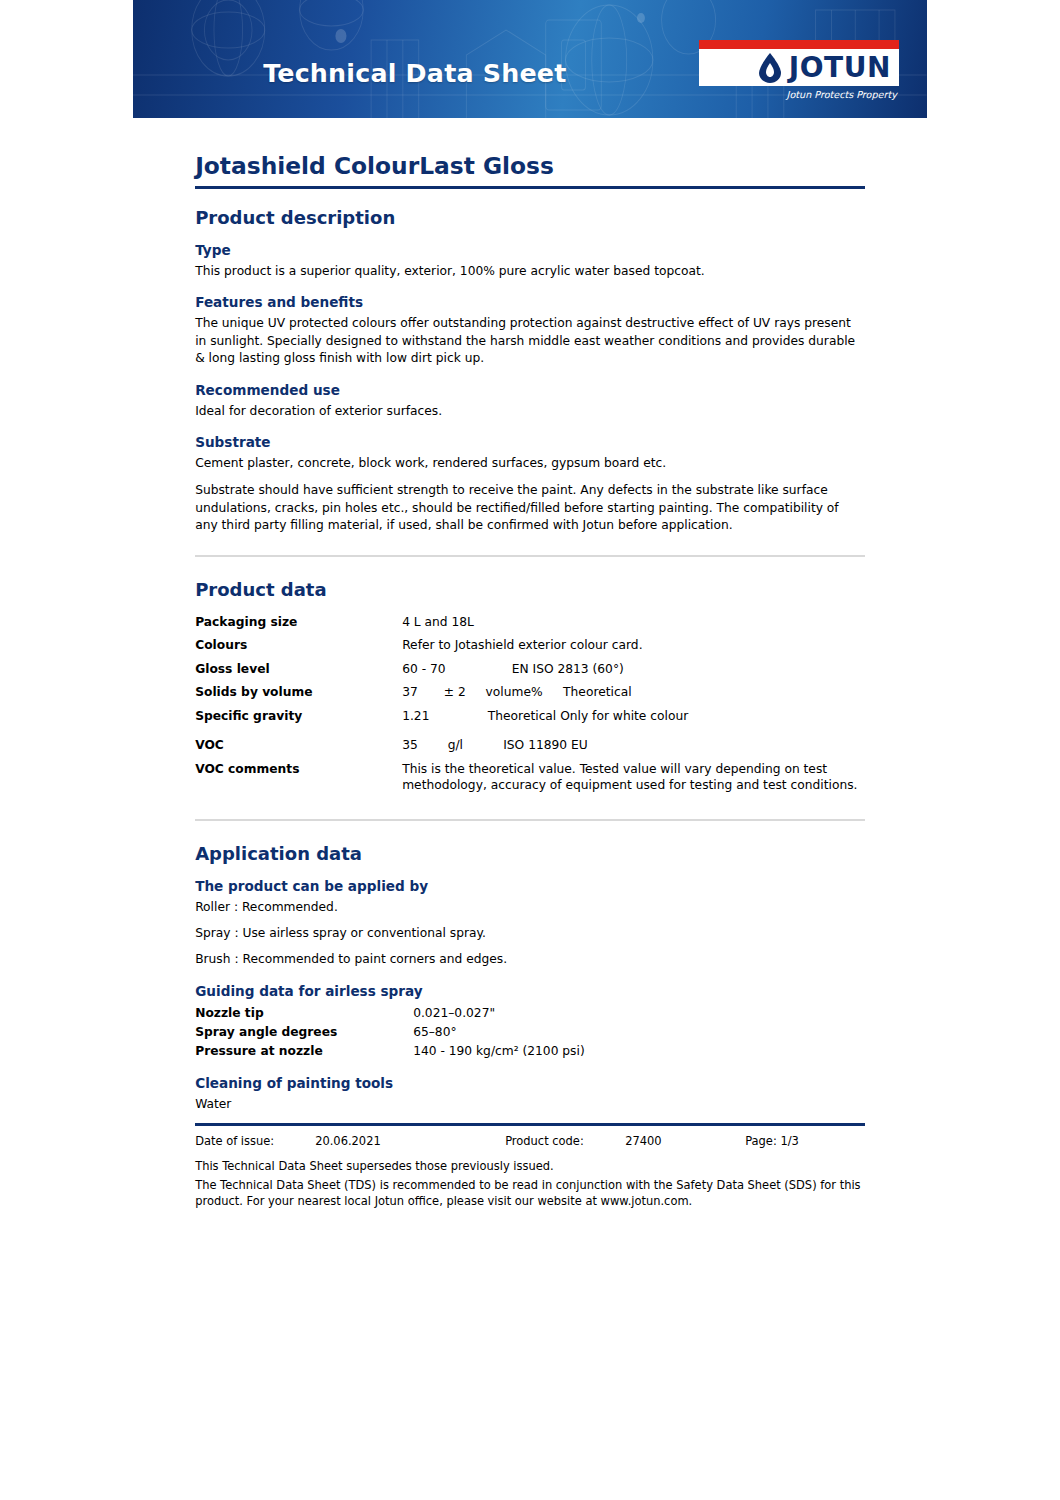Technical Data Sheet
JOTUN
Jotun Protects Property
Jotashield ColourLast Gloss
Product description
Type
This product is a superior quality, exterior, 100% pure acrylic water based topcoat.
Features and benefits
The unique UV protected colours offer outstanding protection against destructive effect of UV rays present in sunlight. Specially designed to withstand the harsh middle east weather conditions and provides durable & long lasting gloss finish with low dirt pick up.
Recommended use
Ideal for decoration of exterior surfaces.
Substrate
Cement plaster, concrete, block work, rendered surfaces, gypsum board etc.
Substrate should have sufficient strength to receive the paint. Any defects in the substrate like surface undulations, cracks, pin holes etc., should be rectified/filled before starting painting. The compatibility of any third party filling material, if used, shall be confirmed with Jotun before application.
Product data
| Packaging size | 4 L and 18L |
| Colours | Refer to Jotashield exterior colour card. |
| Gloss level | 60 - 70 EN ISO 2813 (60°) |
| Solids by volume | 37 ± 2 volume% Theoretical |
| Specific gravity | 1.21 Theoretical Only for white colour |
| VOC | 35 g/l ISO 11890 EU |
| VOC comments | This is the theoretical value. Tested value will vary depending on test methodology, accuracy of equipment used for testing and test conditions. |
Application data
The product can be applied by
Roller : Recommended.
Spray : Use airless spray or conventional spray.
Brush : Recommended to paint corners and edges.
Guiding data for airless spray
| Nozzle tip | 0.021–0.027" |
| Spray angle degrees | 65–80° |
| Pressure at nozzle | 140 - 190 kg/cm² (2100 psi) |
Cleaning of painting tools
Water
| Date of issue: | 20.06.2021 | Product code: | 27400 | Page: 1/3 |
This Technical Data Sheet supersedes those previously issued.
The Technical Data Sheet (TDS) is recommended to be read in conjunction with the Safety Data Sheet (SDS) for this product. For your nearest local Jotun office, please visit our website at www.jotun.com.